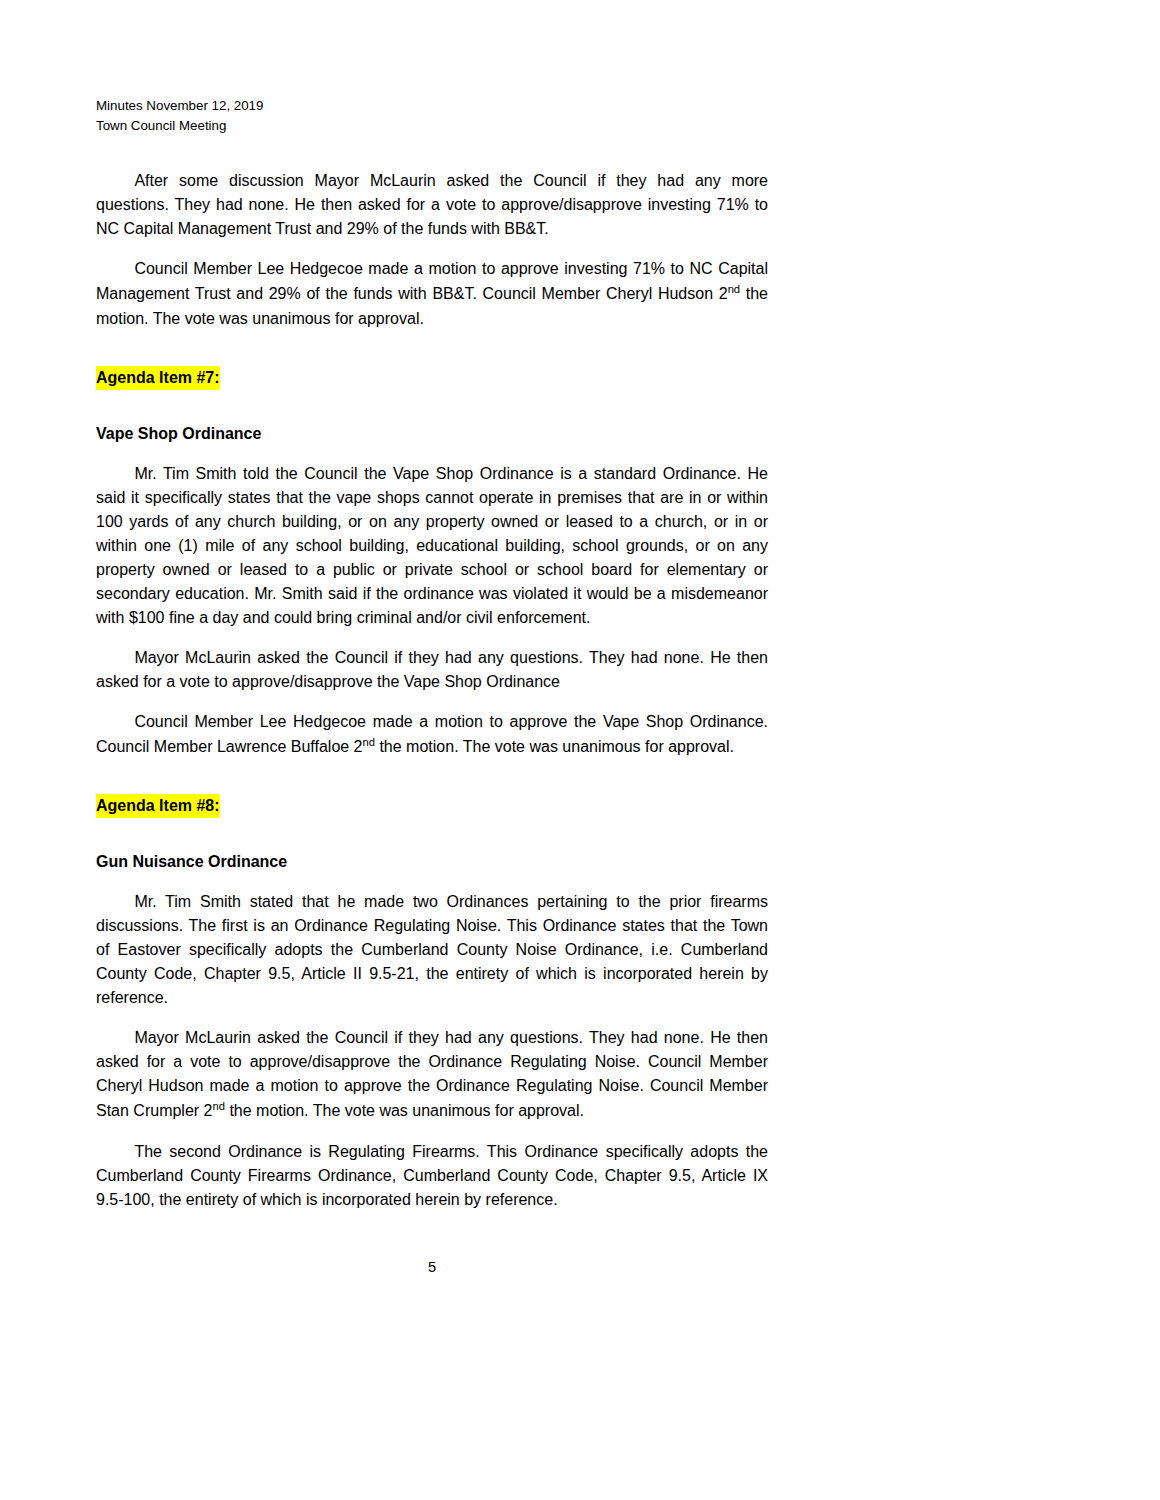Minutes November 12, 2019
Town Council Meeting
After some discussion Mayor McLaurin asked the Council if they had any more questions. They had none. He then asked for a vote to approve/disapprove investing 71% to NC Capital Management Trust and 29% of the funds with BB&T.
Council Member Lee Hedgecoe made a motion to approve investing 71% to NC Capital Management Trust and 29% of the funds with BB&T. Council Member Cheryl Hudson 2nd the motion. The vote was unanimous for approval.
Agenda Item #7:
Vape Shop Ordinance
Mr. Tim Smith told the Council the Vape Shop Ordinance is a standard Ordinance. He said it specifically states that the vape shops cannot operate in premises that are in or within 100 yards of any church building, or on any property owned or leased to a church, or in or within one (1) mile of any school building, educational building, school grounds, or on any property owned or leased to a public or private school or school board for elementary or secondary education. Mr. Smith said if the ordinance was violated it would be a misdemeanor with $100 fine a day and could bring criminal and/or civil enforcement.
Mayor McLaurin asked the Council if they had any questions. They had none. He then asked for a vote to approve/disapprove the Vape Shop Ordinance
Council Member Lee Hedgecoe made a motion to approve the Vape Shop Ordinance. Council Member Lawrence Buffaloe 2nd the motion. The vote was unanimous for approval.
Agenda Item #8:
Gun Nuisance Ordinance
Mr. Tim Smith stated that he made two Ordinances pertaining to the prior firearms discussions. The first is an Ordinance Regulating Noise. This Ordinance states that the Town of Eastover specifically adopts the Cumberland County Noise Ordinance, i.e. Cumberland County Code, Chapter 9.5, Article II 9.5-21, the entirety of which is incorporated herein by reference.
Mayor McLaurin asked the Council if they had any questions. They had none. He then asked for a vote to approve/disapprove the Ordinance Regulating Noise. Council Member Cheryl Hudson made a motion to approve the Ordinance Regulating Noise. Council Member Stan Crumpler 2nd the motion. The vote was unanimous for approval.
The second Ordinance is Regulating Firearms. This Ordinance specifically adopts the Cumberland County Firearms Ordinance, Cumberland County Code, Chapter 9.5, Article IX 9.5-100, the entirety of which is incorporated herein by reference.
5